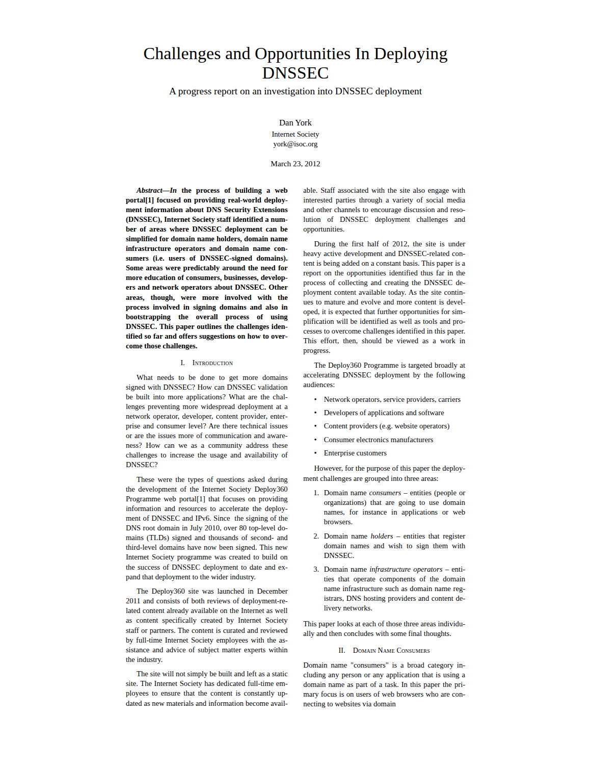Challenges and Opportunities In Deploying DNSSEC
A progress report on an investigation into DNSSEC deployment
Dan York
Internet Society
york@isoc.org
March 23, 2012
Abstract—In the process of building a web portal[1] focused on providing real-world deployment information about DNS Security Extensions (DNSSEC), Internet Society staff identified a number of areas where DNSSEC deployment can be simplified for domain name holders, domain name infrastructure operators and domain name consumers (i.e. users of DNSSEC-signed domains). Some areas were predictably around the need for more education of consumers, businesses, developers and network operators about DNSSEC. Other areas, though, were more involved with the process involved in signing domains and also in bootstrapping the overall process of using DNSSEC. This paper outlines the challenges identified so far and offers suggestions on how to overcome those challenges.
I. Introduction
What needs to be done to get more domains signed with DNSSEC? How can DNSSEC validation be built into more applications? What are the challenges preventing more widespread deployment at a network operator, developer, content provider, enterprise and consumer level? Are there technical issues or are the issues more of communication and awareness? How can we as a community address these challenges to increase the usage and availability of DNSSEC?
These were the types of questions asked during the development of the Internet Society Deploy360 Programme web portal[1] that focuses on providing information and resources to accelerate the deployment of DNSSEC and IPv6. Since the signing of the DNS root domain in July 2010, over 80 top-level domains (TLDs) signed and thousands of second- and third-level domains have now been signed. This new Internet Society programme was created to build on the success of DNSSEC deployment to date and expand that deployment to the wider industry.
The Deploy360 site was launched in December 2011 and consists of both reviews of deployment-related content already available on the Internet as well as content specifically created by Internet Society staff or partners. The content is curated and reviewed by full-time Internet Society employees with the assistance and advice of subject matter experts within the industry.
The site will not simply be built and left as a static site. The Internet Society has dedicated full-time employees to ensure that the content is constantly updated as new materials and information become available. Staff associated with the site also engage with interested parties through a variety of social media and other channels to encourage discussion and resolution of DNSSEC deployment challenges and opportunities.
During the first half of 2012, the site is under heavy active development and DNSSEC-related content is being added on a constant basis. This paper is a report on the opportunities identified thus far in the process of collecting and creating the DNSSEC deployment content available today. As the site continues to mature and evolve and more content is developed, it is expected that further opportunities for simplification will be identified as well as tools and processes to overcome challenges identified in this paper. This effort, then, should be viewed as a work in progress.
The Deploy360 Programme is targeted broadly at accelerating DNSSEC deployment by the following audiences:
Network operators, service providers, carriers
Developers of applications and software
Content providers (e.g. website operators)
Consumer electronics manufacturers
Enterprise customers
However, for the purpose of this paper the deployment challenges are grouped into three areas:
Domain name consumers – entities (people or organizations) that are going to use domain names, for instance in applications or web browsers.
Domain name holders – entities that register domain names and wish to sign them with DNSSEC.
Domain name infrastructure operators – entities that operate components of the domain name infrastructure such as domain name registrars, DNS hosting providers and content delivery networks.
This paper looks at each of those three areas individually and then concludes with some final thoughts.
II. Domain Name Consumers
Domain name "consumers" is a broad category including any person or any application that is using a domain name as part of a task. In this paper the primary focus is on users of web browsers who are connecting to websites via domain